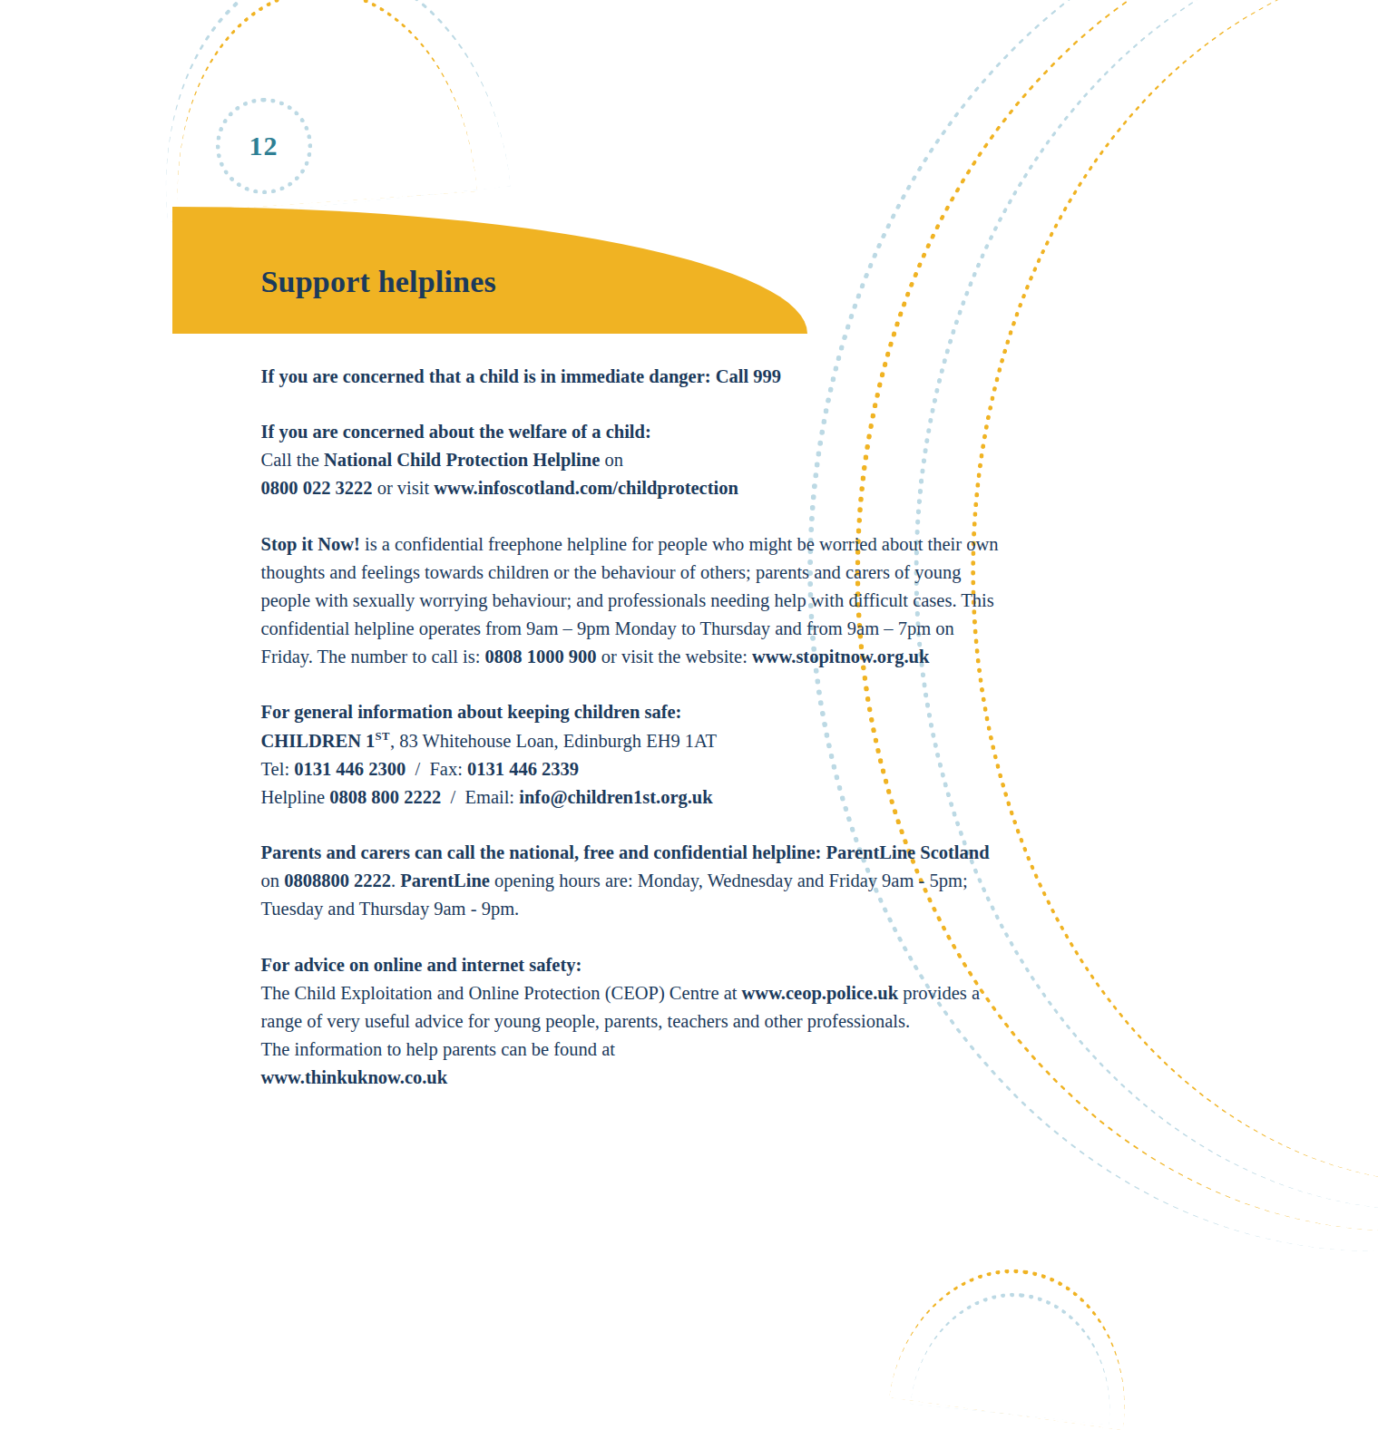12
Support helplines
If you are concerned that a child is in immediate danger: Call 999
If you are concerned about the welfare of a child:
Call the National Child Protection Helpline on
0800 022 3222 or visit www.infoscotland.com/childprotection
Stop it Now! is a confidential freephone helpline for people who might be worried about their own thoughts and feelings towards children or the behaviour of others; parents and carers of young people with sexually worrying behaviour; and professionals needing help with difficult cases. This confidential helpline operates from 9am – 9pm Monday to Thursday and from 9am – 7pm on Friday. The number to call is: 0808 1000 900 or visit the website: www.stopitnow.org.uk
For general information about keeping children safe:
CHILDREN 1ST, 83 Whitehouse Loan, Edinburgh EH9 1AT
Tel: 0131 446 2300 / Fax: 0131 446 2339
Helpline 0808 800 2222 / Email: info@children1st.org.uk
Parents and carers can call the national, free and confidential helpline: ParentLine Scotland on 0808800 2222. ParentLine opening hours are: Monday, Wednesday and Friday 9am - 5pm; Tuesday and Thursday 9am - 9pm.
For advice on online and internet safety:
The Child Exploitation and Online Protection (CEOP) Centre at www.ceop.police.uk provides a range of very useful advice for young people, parents, teachers and other professionals.
The information to help parents can be found at
www.thinkuknow.co.uk